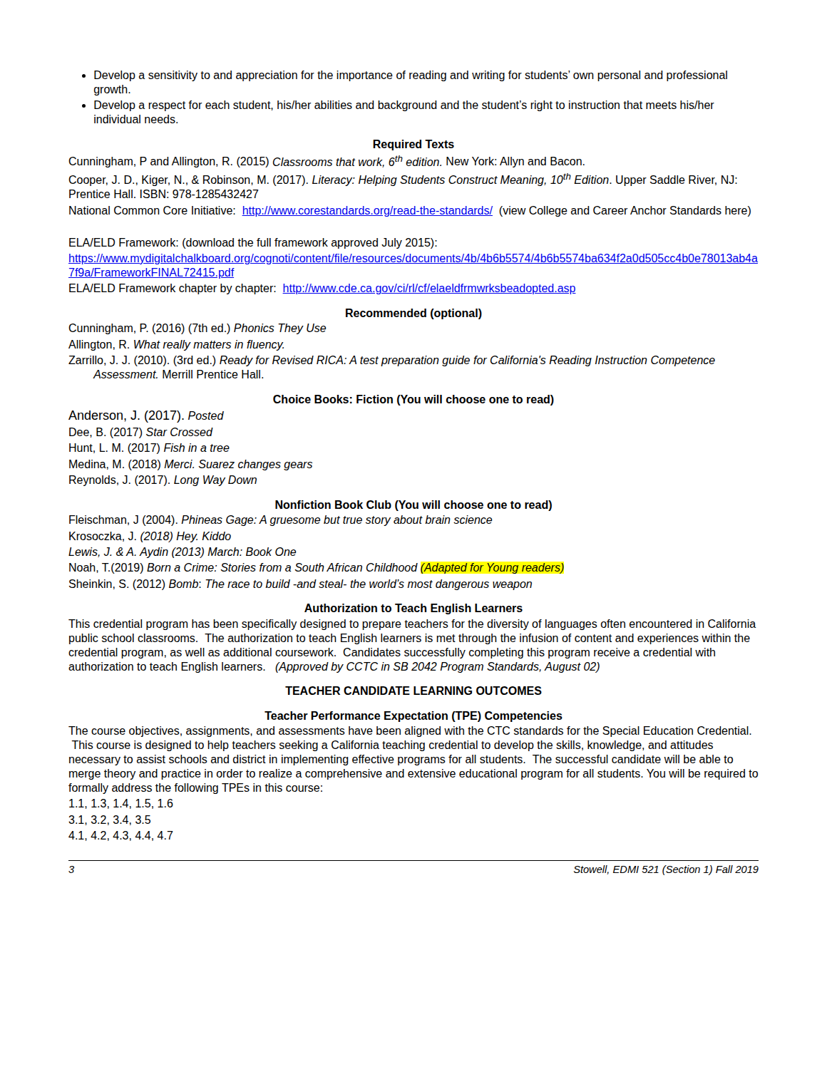Develop a sensitivity to and appreciation for the importance of reading and writing for students’ own personal and professional growth.
Develop a respect for each student, his/her abilities and background and the student’s right to instruction that meets his/her individual needs.
Required Texts
Cunningham, P and Allington, R. (2015) Classrooms that work, 6th edition. New York: Allyn and Bacon.
Cooper, J. D., Kiger, N., & Robinson, M. (2017). Literacy: Helping Students Construct Meaning, 10th Edition. Upper Saddle River, NJ: Prentice Hall. ISBN: 978-1285432427
National Common Core Initiative: http://www.corestandards.org/read-the-standards/ (view College and Career Anchor Standards here)
ELA/ELD Framework: (download the full framework approved July 2015):
https://www.mydigitalchalkboard.org/cognoti/content/file/resources/documents/4b/4b6b5574/4b6b5574ba634f2a0d505cc4b0e78013ab4a7f9a/FrameworkFINAL72415.pdf
ELA/ELD Framework chapter by chapter: http://www.cde.ca.gov/ci/rl/cf/elaeldfrmwrksbeadopted.asp
Recommended (optional)
Cunningham, P. (2016) (7th ed.) Phonics They Use
Allington, R. What really matters in fluency.
Zarrillo, J. J. (2010). (3rd ed.) Ready for Revised RICA: A test preparation guide for California's Reading Instruction Competence Assessment. Merrill Prentice Hall.
Choice Books: Fiction (You will choose one to read)
Anderson, J. (2017). Posted
Dee, B. (2017) Star Crossed
Hunt, L. M. (2017) Fish in a tree
Medina, M. (2018) Merci. Suarez changes gears
Reynolds, J. (2017). Long Way Down
Nonfiction Book Club (You will choose one to read)
Fleischman, J (2004). Phineas Gage: A gruesome but true story about brain science
Krosoczka, J. (2018) Hey. Kiddo
Lewis, J. & A. Aydin (2013) March: Book One
Noah, T.(2019) Born a Crime: Stories from a South African Childhood (Adapted for Young readers)
Sheinkin, S. (2012) Bomb: The race to build -and steal- the world’s most dangerous weapon
Authorization to Teach English Learners
This credential program has been specifically designed to prepare teachers for the diversity of languages often encountered in California public school classrooms. The authorization to teach English learners is met through the infusion of content and experiences within the credential program, as well as additional coursework. Candidates successfully completing this program receive a credential with authorization to teach English learners. (Approved by CCTC in SB 2042 Program Standards, August 02)
TEACHER CANDIDATE LEARNING OUTCOMES
Teacher Performance Expectation (TPE) Competencies
The course objectives, assignments, and assessments have been aligned with the CTC standards for the Special Education Credential. This course is designed to help teachers seeking a California teaching credential to develop the skills, knowledge, and attitudes necessary to assist schools and district in implementing effective programs for all students. The successful candidate will be able to merge theory and practice in order to realize a comprehensive and extensive educational program for all students. You will be required to formally address the following TPEs in this course:
1.1, 1.3, 1.4, 1.5, 1.6
3.1, 3.2, 3.4, 3.5
4.1, 4.2, 4.3, 4.4, 4.7
3 Stowell, EDMI 521 (Section 1) Fall 2019